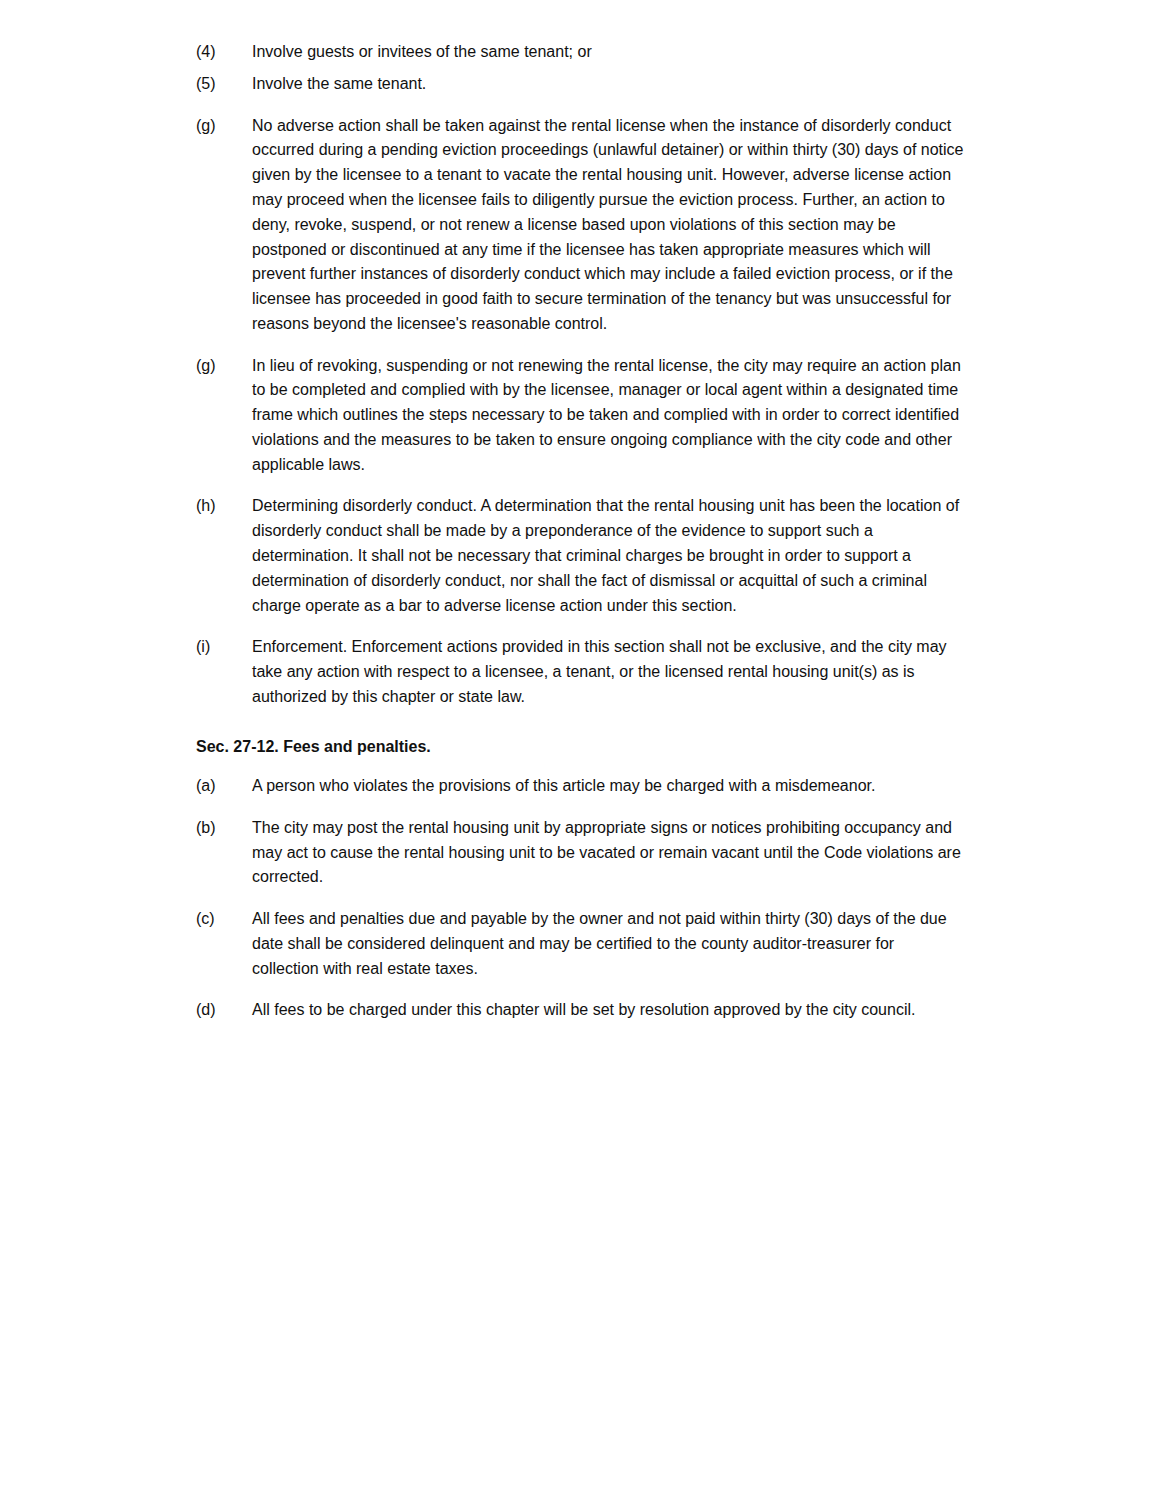(4) Involve guests or invitees of the same tenant; or
(5) Involve the same tenant.
(g)
No adverse action shall be taken against the rental license when the instance of disorderly conduct occurred during a pending eviction proceedings (unlawful detainer) or within thirty (30) days of notice given by the licensee to a tenant to vacate the rental housing unit. However, adverse license action may proceed when the licensee fails to diligently pursue the eviction process. Further, an action to deny, revoke, suspend, or not renew a license based upon violations of this section may be postponed or discontinued at any time if the licensee has taken appropriate measures which will prevent further instances of disorderly conduct which may include a failed eviction process, or if the licensee has proceeded in good faith to secure termination of the tenancy but was unsuccessful for reasons beyond the licensee's reasonable control.
(g)
In lieu of revoking, suspending or not renewing the rental license, the city may require an action plan to be completed and complied with by the licensee, manager or local agent within a designated time frame which outlines the steps necessary to be taken and complied with in order to correct identified violations and the measures to be taken to ensure ongoing compliance with the city code and other applicable laws.
(h)
Determining disorderly conduct. A determination that the rental housing unit has been the location of disorderly conduct shall be made by a preponderance of the evidence to support such a determination. It shall not be necessary that criminal charges be brought in order to support a determination of disorderly conduct, nor shall the fact of dismissal or acquittal of such a criminal charge operate as a bar to adverse license action under this section.
(i)
Enforcement. Enforcement actions provided in this section shall not be exclusive, and the city may take any action with respect to a licensee, a tenant, or the licensed rental housing unit(s) as is authorized by this chapter or state law.
Sec. 27-12. Fees and penalties.
(a)
A person who violates the provisions of this article may be charged with a misdemeanor.
(b)
The city may post the rental housing unit by appropriate signs or notices prohibiting occupancy and may act to cause the rental housing unit to be vacated or remain vacant until the Code violations are corrected.
(c)
All fees and penalties due and payable by the owner and not paid within thirty (30) days of the due date shall be considered delinquent and may be certified to the county auditor-treasurer for collection with real estate taxes.
(d)
All fees to be charged under this chapter will be set by resolution approved by the city council.